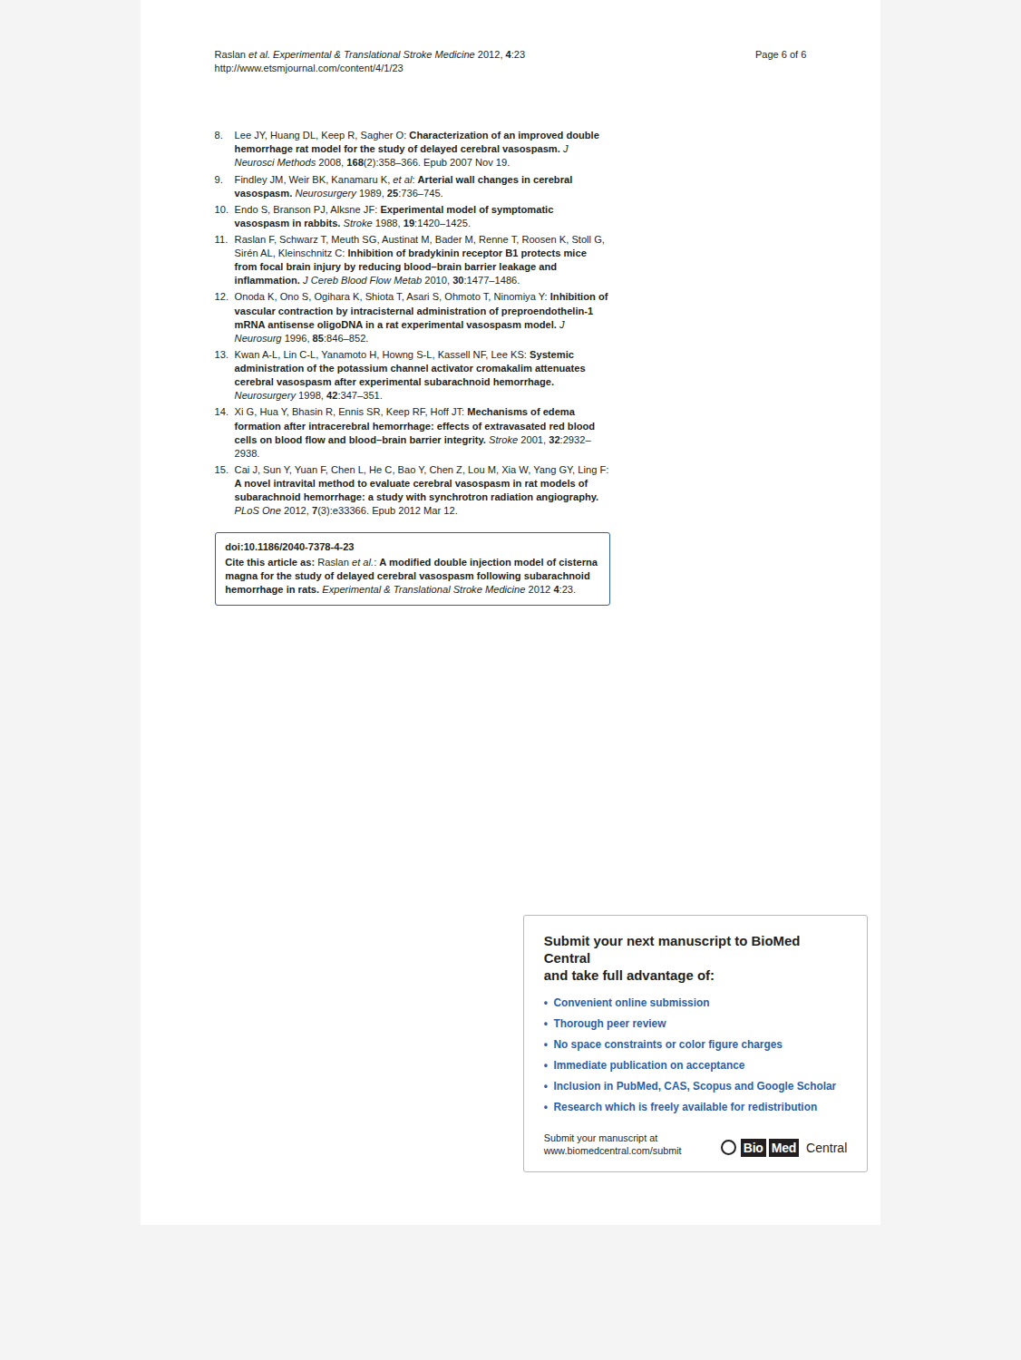Raslan et al. Experimental & Translational Stroke Medicine 2012, 4:23
http://www.etsmjournal.com/content/4/1/23
Page 6 of 6
8. Lee JY, Huang DL, Keep R, Sagher O: Characterization of an improved double hemorrhage rat model for the study of delayed cerebral vasospasm. J Neurosci Methods 2008, 168(2):358–366. Epub 2007 Nov 19.
9. Findley JM, Weir BK, Kanamaru K, et al: Arterial wall changes in cerebral vasospasm. Neurosurgery 1989, 25:736–745.
10. Endo S, Branson PJ, Alksne JF: Experimental model of symptomatic vasospasm in rabbits. Stroke 1988, 19:1420–1425.
11. Raslan F, Schwarz T, Meuth SG, Austinat M, Bader M, Renne T, Roosen K, Stoll G, Sirén AL, Kleinschnitz C: Inhibition of bradykinin receptor B1 protects mice from focal brain injury by reducing blood–brain barrier leakage and inflammation. J Cereb Blood Flow Metab 2010, 30:1477–1486.
12. Onoda K, Ono S, Ogihara K, Shiota T, Asari S, Ohmoto T, Ninomiya Y: Inhibition of vascular contraction by intracisternal administration of preproendothelin-1 mRNA antisense oligoDNA in a rat experimental vasospasm model. J Neurosurg 1996, 85:846–852.
13. Kwan A-L, Lin C-L, Yanamoto H, Howng S-L, Kassell NF, Lee KS: Systemic administration of the potassium channel activator cromakalim attenuates cerebral vasospasm after experimental subarachnoid hemorrhage. Neurosurgery 1998, 42:347–351.
14. Xi G, Hua Y, Bhasin R, Ennis SR, Keep RF, Hoff JT: Mechanisms of edema formation after intracerebral hemorrhage: effects of extravasated red blood cells on blood flow and blood–brain barrier integrity. Stroke 2001, 32:2932–2938.
15. Cai J, Sun Y, Yuan F, Chen L, He C, Bao Y, Chen Z, Lou M, Xia W, Yang GY, Ling F: A novel intravital method to evaluate cerebral vasospasm in rat models of subarachnoid hemorrhage: a study with synchrotron radiation angiography. PLoS One 2012, 7(3):e33366. Epub 2012 Mar 12.
doi:10.1186/2040-7378-4-23
Cite this article as: Raslan et al.: A modified double injection model of cisterna magna for the study of delayed cerebral vasospasm following subarachnoid hemorrhage in rats. Experimental & Translational Stroke Medicine 2012 4:23.
Submit your next manuscript to BioMed Central
and take full advantage of:
Convenient online submission
Thorough peer review
No space constraints or color figure charges
Immediate publication on acceptance
Inclusion in PubMed, CAS, Scopus and Google Scholar
Research which is freely available for redistribution
Submit your manuscript at
www.biomedcentral.com/submit
Bio Med Central